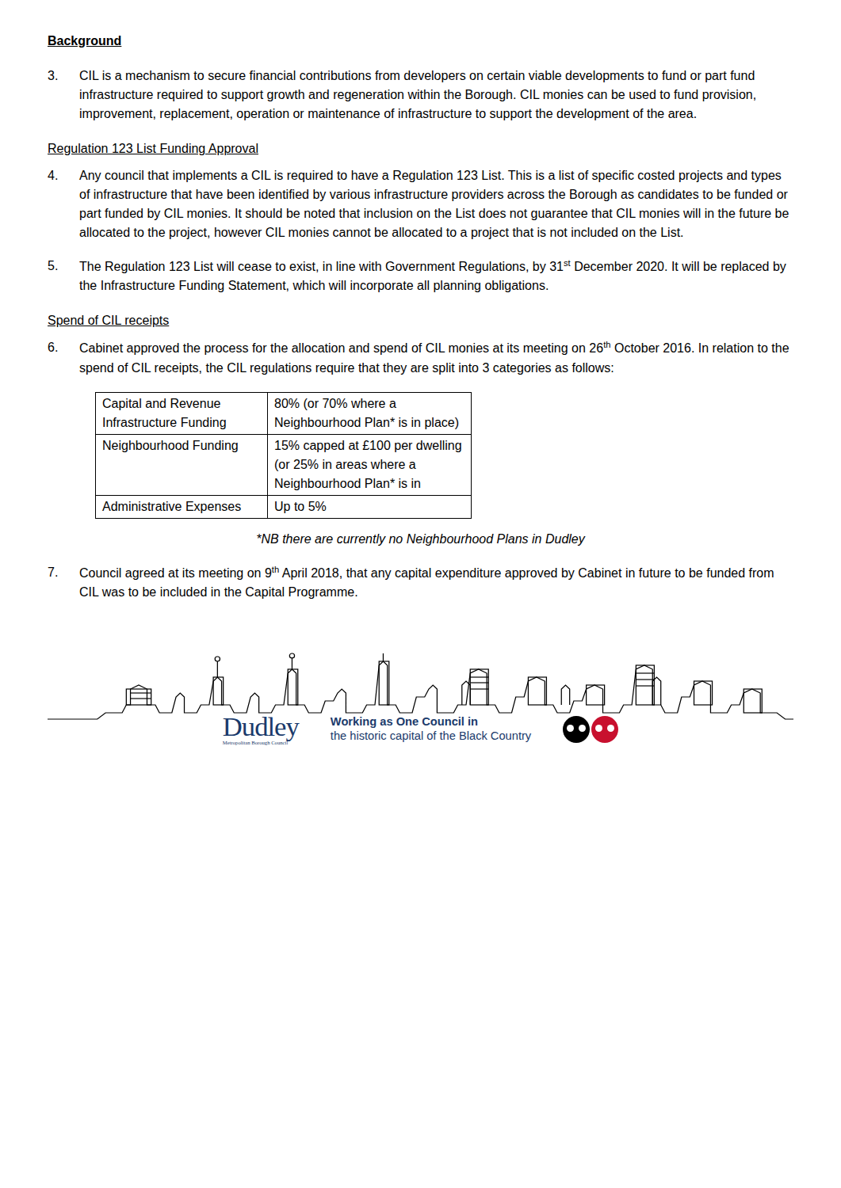Background
3.
CIL is a mechanism to secure financial contributions from developers on certain viable developments to fund or part fund infrastructure required to support growth and regeneration within the Borough. CIL monies can be used to fund provision, improvement, replacement, operation or maintenance of infrastructure to support the development of the area.
Regulation 123 List Funding Approval
4.
Any council that implements a CIL is required to have a Regulation 123 List. This is a list of specific costed projects and types of infrastructure that have been identified by various infrastructure providers across the Borough as candidates to be funded or part funded by CIL monies. It should be noted that inclusion on the List does not guarantee that CIL monies will in the future be allocated to the project, however CIL monies cannot be allocated to a project that is not included on the List.
5.
The Regulation 123 List will cease to exist, in line with Government Regulations, by 31st December 2020. It will be replaced by the Infrastructure Funding Statement, which will incorporate all planning obligations.
Spend of CIL receipts
6.
Cabinet approved the process for the allocation and spend of CIL monies at its meeting on 26th October 2016. In relation to the spend of CIL receipts, the CIL regulations require that they are split into 3 categories as follows:
| Capital and Revenue Infrastructure Funding | 80% (or 70% where a Neighbourhood Plan* is in place) |
| Neighbourhood Funding | 15% capped at £100 per dwelling (or 25% in areas where a Neighbourhood Plan* is in |
| Administrative Expenses | Up to 5% |
*NB there are currently no Neighbourhood Plans in Dudley
7.
Council agreed at its meeting on 9th April 2018, that any capital expenditure approved by Cabinet in future to be funded from CIL was to be included in the Capital Programme.
Dudley Metropolitan Borough Council
Working as One Council in
the historic capital of the Black Country